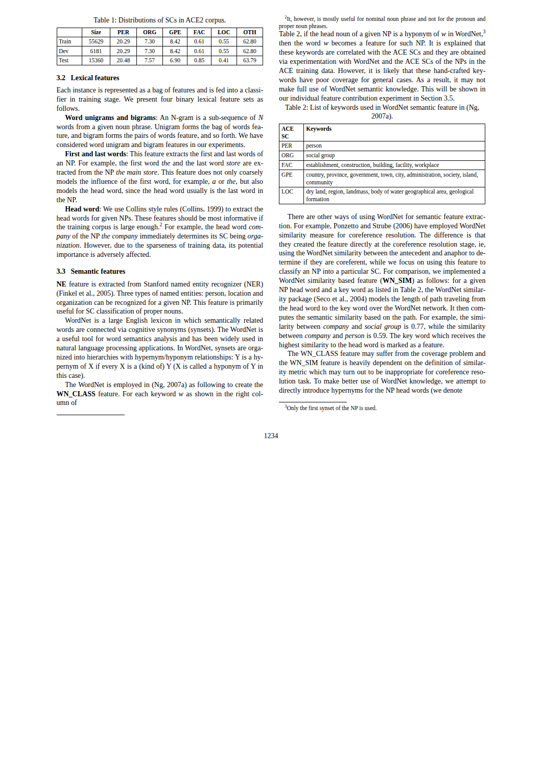Table 1: Distributions of SCs in ACE2 corpus.
| | Size | PER | ORG | GPE | FAC | LOC | OTH |
| --- | --- | --- | --- | --- | --- | --- | --- |
| Train | 55629 | 20.29 | 7.30 | 8.42 | 0.61 | 0.55 | 62.80 |
| Dev | 6181 | 20.29 | 7.30 | 8.42 | 0.61 | 0.55 | 62.80 |
| Test | 15360 | 20.48 | 7.57 | 6.90 | 0.85 | 0.41 | 63.79 |
3.2 Lexical features
Each instance is represented as a bag of features and is fed into a classifier in training stage. We present four binary lexical feature sets as follows.
Word unigrams and bigrams: An N-gram is a sub-sequence of N words from a given noun phrase. Unigram forms the bag of words feature, and bigram forms the pairs of words feature, and so forth. We have considered word unigram and bigram features in our experiments.
First and last words: This feature extracts the first and last words of an NP. For example, the first word the and the last word store are extracted from the NP the main store. This feature does not only coarsely models the influence of the first word, for example, a or the, but also models the head word, since the head word usually is the last word in the NP.
Head word: We use Collins style rules (Collins, 1999) to extract the head words for given NPs. These features should be most informative if the training corpus is large enough.2 For example, the head word company of the NP the company immediately determines its SC being organization. However, due to the sparseness of training data, its potential importance is adversely affected.
3.3 Semantic features
NE feature is extracted from Stanford named entity recognizer (NER) (Finkel et al., 2005). Three types of named entities: person, location and organization can be recognized for a given NP. This feature is primarily useful for SC classification of proper nouns.
WordNet is a large English lexicon in which semantically related words are connected via cognitive synonyms (synsets). The WordNet is a useful tool for word semantics analysis and has been widely used in natural language processing applications. In WordNet, synsets are organized into hierarchies with hypernym/hyponym relationships: Y is a hypernym of X if every X is a (kind of) Y (X is called a hyponym of Y in this case).
The WordNet is employed in (Ng, 2007a) as following to create the WN_CLASS feature. For each keyword w as shown in the right column of
2It, however, is mostly useful for nominal noun phrase and not for the pronoun and proper noun phrases.
Table 2, if the head noun of a given NP is a hyponym of w in WordNet,3 then the word w becomes a feature for such NP. It is explained that these keywords are correlated with the ACE SCs and they are obtained via experimentation with WordNet and the ACE SCs of the NPs in the ACE training data. However, it is likely that these hand-crafted keywords have poor coverage for general cases. As a result, it may not make full use of WordNet semantic knowledge. This will be shown in our individual feature contribution experiment in Section 3.5.
Table 2: List of keywords used in WordNet semantic feature in (Ng, 2007a).
| ACE SC | Keywords |
| --- | --- |
| PER | person |
| ORG | social group |
| FAC | establishment, construction, building, facility, workplace |
| GPE | country, province, government, town, city, administration, society, island, community |
| LOC | dry land, region, landmass, body of water geographical area, geological formation |
There are other ways of using WordNet for semantic feature extraction. For example, Ponzetto and Strube (2006) have employed WordNet similarity measure for coreference resolution. The difference is that they created the feature directly at the coreference resolution stage, ie, using the WordNet similarity between the antecedent and anaphor to determine if they are coreferent, while we focus on using this feature to classify an NP into a particular SC. For comparison, we implemented a WordNet similarity based feature (WN_SIM) as follows: for a given NP head word and a key word as listed in Table 2, the WordNet similarity package (Seco et al., 2004) models the length of path traveling from the head word to the key word over the WordNet network. It then computes the semantic similarity based on the path. For example, the similarity between company and social group is 0.77, while the similarity between company and person is 0.59. The key word which receives the highest similarity to the head word is marked as a feature.
The WN_CLASS feature may suffer from the coverage problem and the WN_SIM feature is heavily dependent on the definition of similarity metric which may turn out to be inappropriate for coreference resolution task. To make better use of WordNet knowledge, we attempt to directly introduce hypernyms for the NP head words (we denote
3Only the first synset of the NP is used.
1234